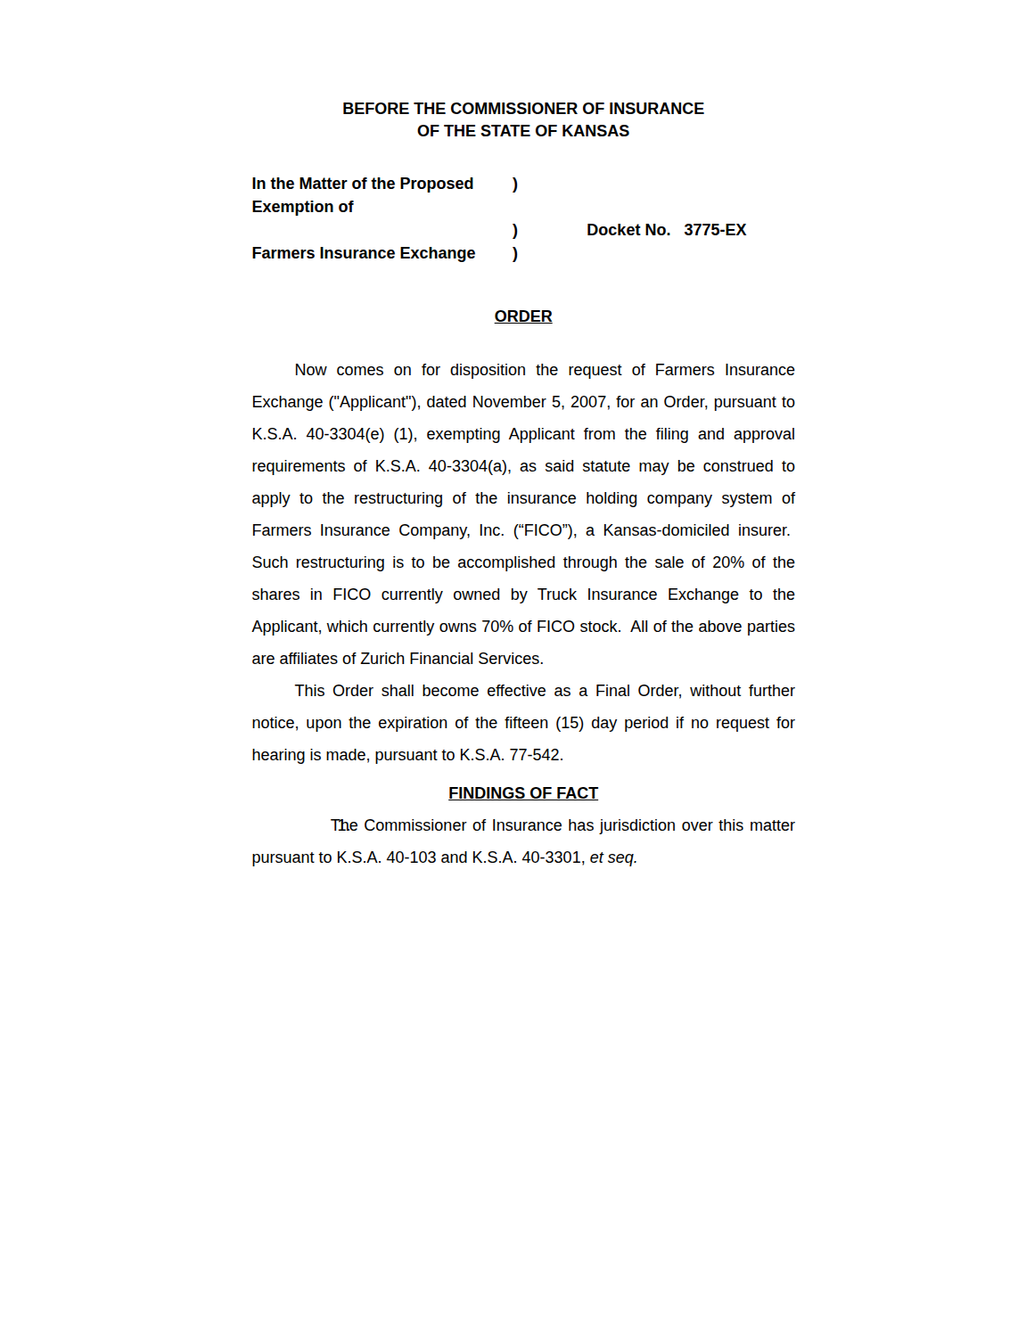BEFORE THE COMMISSIONER OF INSURANCE
OF THE STATE OF KANSAS
| In the Matter of the Proposed Exemption of | ) | |
| | ) | Docket No. 3775-EX |
| Farmers Insurance Exchange | ) | |
ORDER
Now comes on for disposition the request of Farmers Insurance Exchange ("Applicant"), dated November 5, 2007, for an Order, pursuant to K.S.A. 40-3304(e) (1), exempting Applicant from the filing and approval requirements of K.S.A. 40-3304(a), as said statute may be construed to apply to the restructuring of the insurance holding company system of Farmers Insurance Company, Inc. (“FICO”), a Kansas-domiciled insurer. Such restructuring is to be accomplished through the sale of 20% of the shares in FICO currently owned by Truck Insurance Exchange to the Applicant, which currently owns 70% of FICO stock. All of the above parties are affiliates of Zurich Financial Services.
This Order shall become effective as a Final Order, without further notice, upon the expiration of the fifteen (15) day period if no request for hearing is made, pursuant to K.S.A. 77-542.
FINDINGS OF FACT
1. The Commissioner of Insurance has jurisdiction over this matter pursuant to K.S.A. 40-103 and K.S.A. 40-3301, et seq.